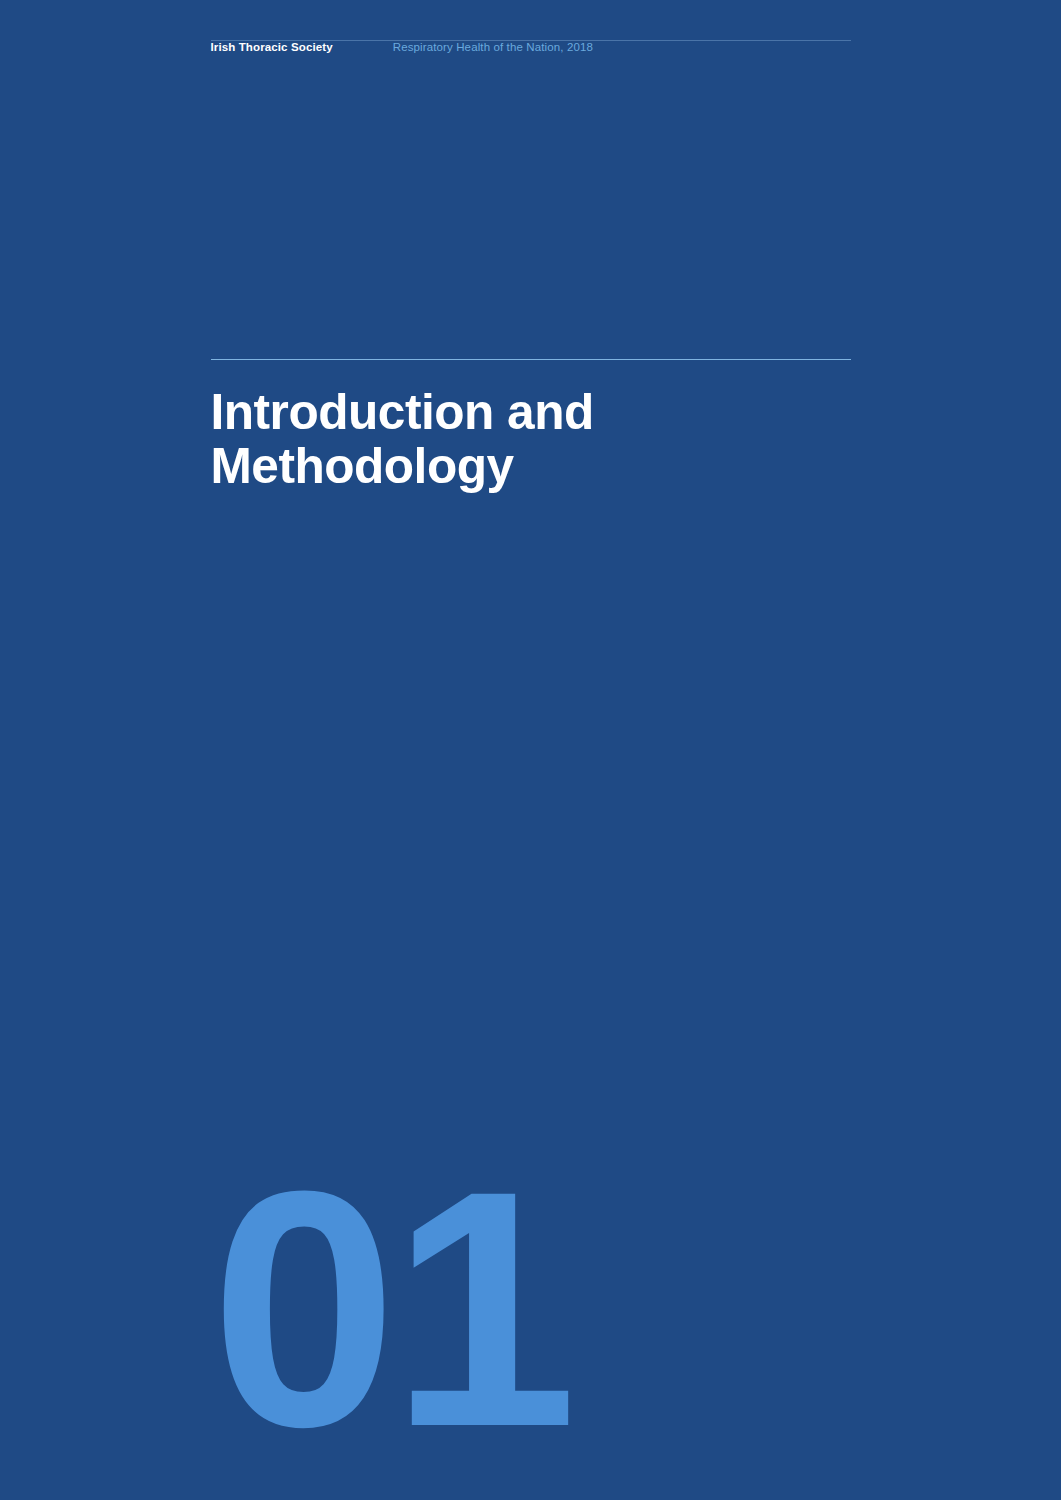Irish Thoracic Society Respiratory Health of the Nation, 2018
Introduction and
Methodology
01